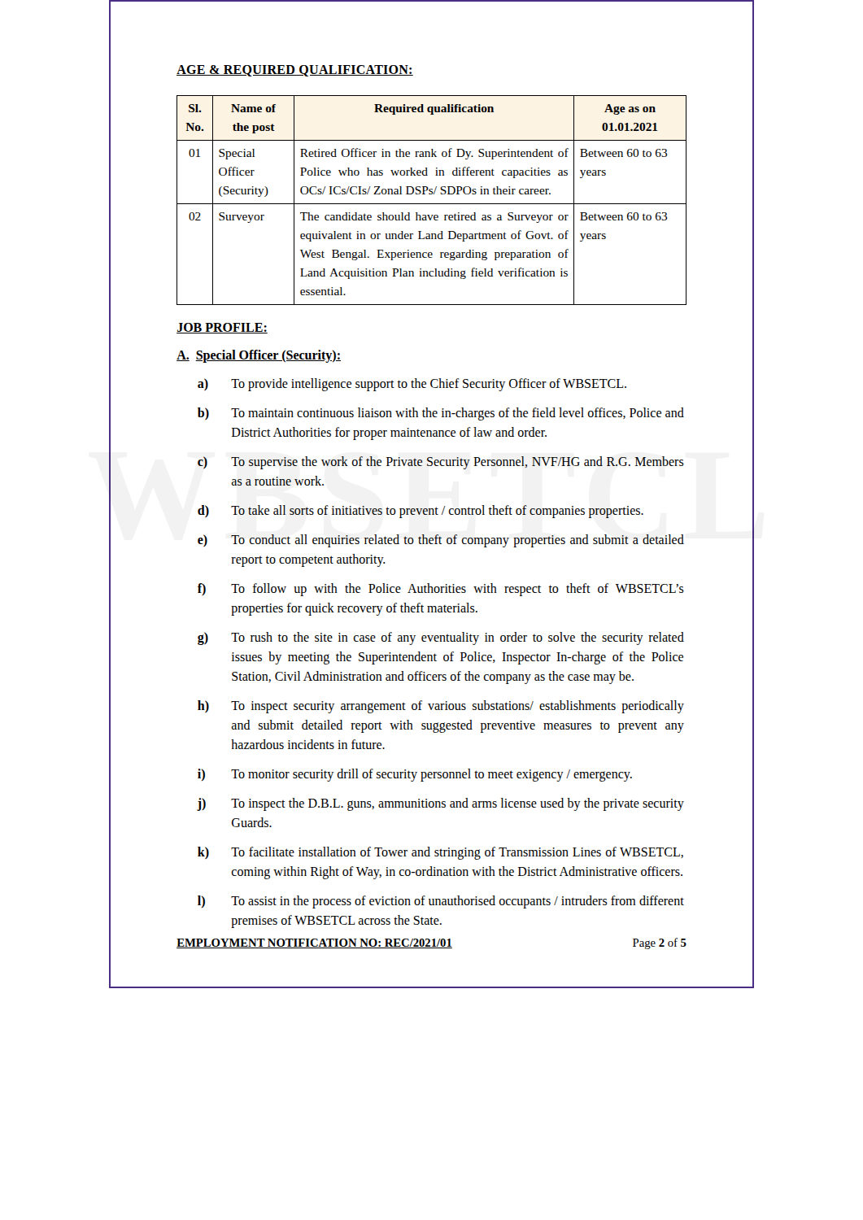WBSETCL
AGE & REQUIRED QUALIFICATION:
| Sl. No. | Name of the post | Required qualification | Age as on 01.01.2021 |
| --- | --- | --- | --- |
| 01 | Special Officer (Security) | Retired Officer in the rank of Dy. Superintendent of Police who has worked in different capacities as OCs/ ICs/CIs/ Zonal DSPs/ SDPOs in their career. | Between 60 to 63 years |
| 02 | Surveyor | The candidate should have retired as a Surveyor or equivalent in or under Land Department of Govt. of West Bengal. Experience regarding preparation of Land Acquisition Plan including field verification is essential. | Between 60 to 63 years |
JOB PROFILE:
A. Special Officer (Security):
a) To provide intelligence support to the Chief Security Officer of WBSETCL.
b) To maintain continuous liaison with the in-charges of the field level offices, Police and District Authorities for proper maintenance of law and order.
c) To supervise the work of the Private Security Personnel, NVF/HG and R.G. Members as a routine work.
d) To take all sorts of initiatives to prevent / control theft of companies properties.
e) To conduct all enquiries related to theft of company properties and submit a detailed report to competent authority.
f) To follow up with the Police Authorities with respect to theft of WBSETCL’s properties for quick recovery of theft materials.
g) To rush to the site in case of any eventuality in order to solve the security related issues by meeting the Superintendent of Police, Inspector In-charge of the Police Station, Civil Administration and officers of the company as the case may be.
h) To inspect security arrangement of various substations/ establishments periodically and submit detailed report with suggested preventive measures to prevent any hazardous incidents in future.
i) To monitor security drill of security personnel to meet exigency / emergency.
j) To inspect the D.B.L. guns, ammunitions and arms license used by the private security Guards.
k) To facilitate installation of Tower and stringing of Transmission Lines of WBSETCL, coming within Right of Way, in co-ordination with the District Administrative officers.
l) To assist in the process of eviction of unauthorised occupants / intruders from different premises of WBSETCL across the State.
EMPLOYMENT NOTIFICATION NO: REC/2021/01
Page 2 of 5